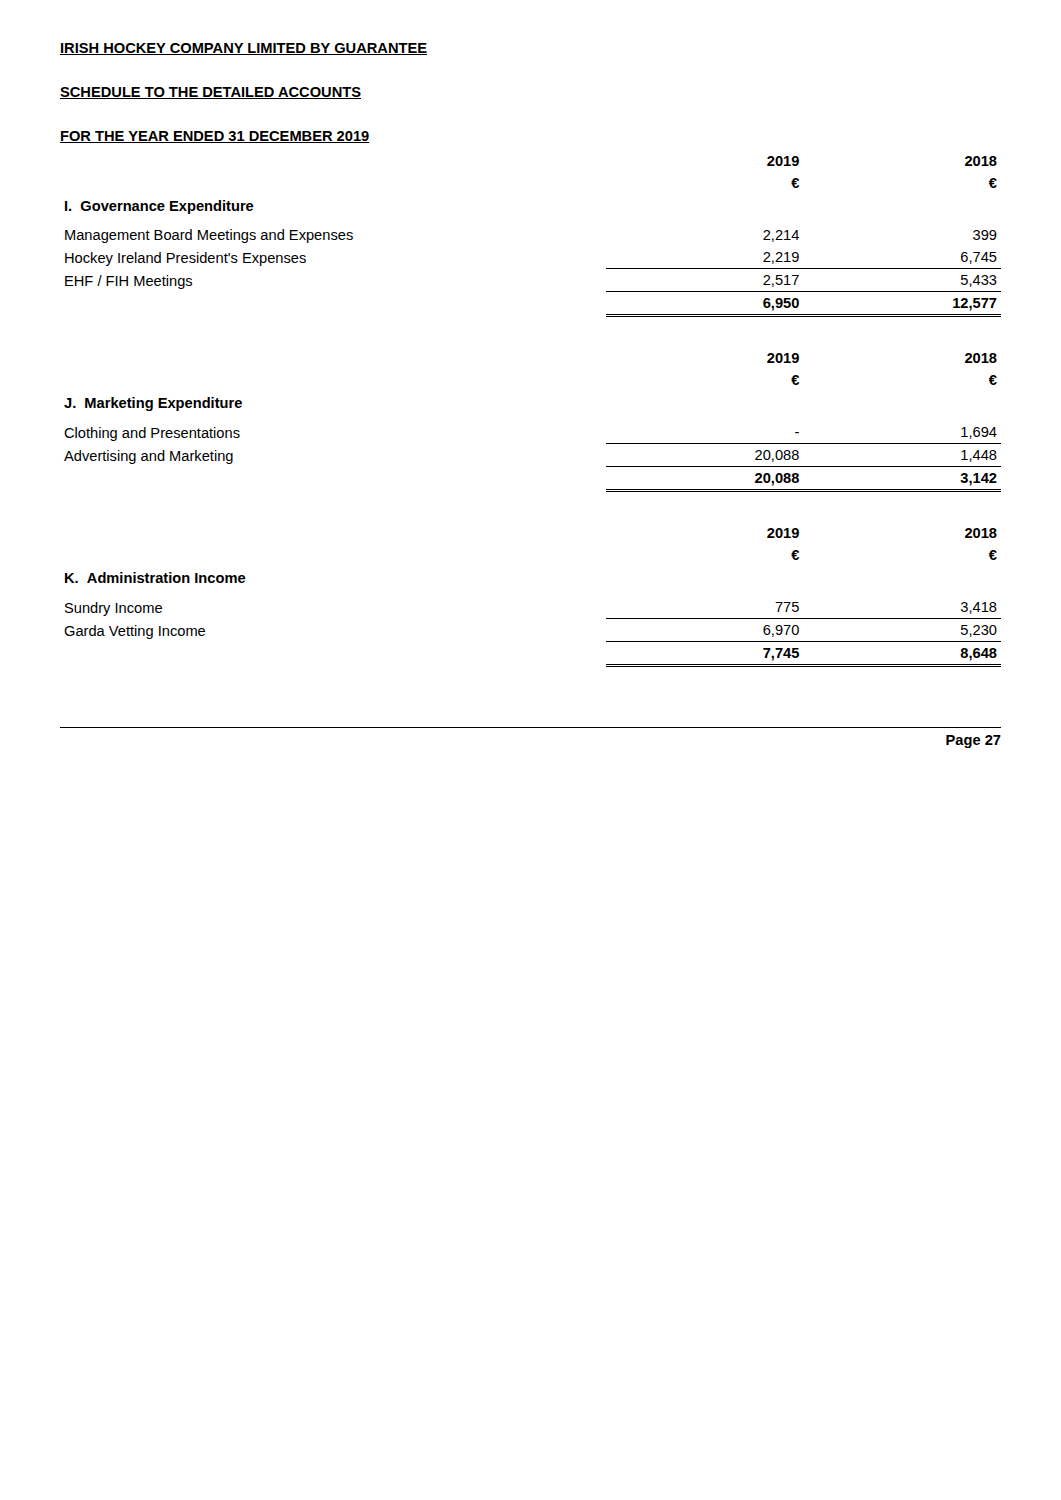IRISH HOCKEY COMPANY LIMITED BY GUARANTEE
SCHEDULE TO THE DETAILED ACCOUNTS
FOR THE YEAR ENDED 31 DECEMBER 2019
| | 2019 | 2018 |
| --- | --- | --- |
| | € | € |
| I. Governance Expenditure | | |
| Management Board Meetings and Expenses | 2,214 | 399 |
| Hockey Ireland President's Expenses | 2,219 | 6,745 |
| EHF / FIH Meetings | 2,517 | 5,433 |
| | 6,950 | 12,577 |
| | 2019 | 2018 |
| --- | --- | --- |
| | € | € |
| J. Marketing Expenditure | | |
| Clothing and Presentations | - | 1,694 |
| Advertising and Marketing | 20,088 | 1,448 |
| | 20,088 | 3,142 |
| | 2019 | 2018 |
| --- | --- | --- |
| | € | € |
| K. Administration Income | | |
| Sundry Income | 775 | 3,418 |
| Garda Vetting Income | 6,970 | 5,230 |
| | 7,745 | 8,648 |
Page 27